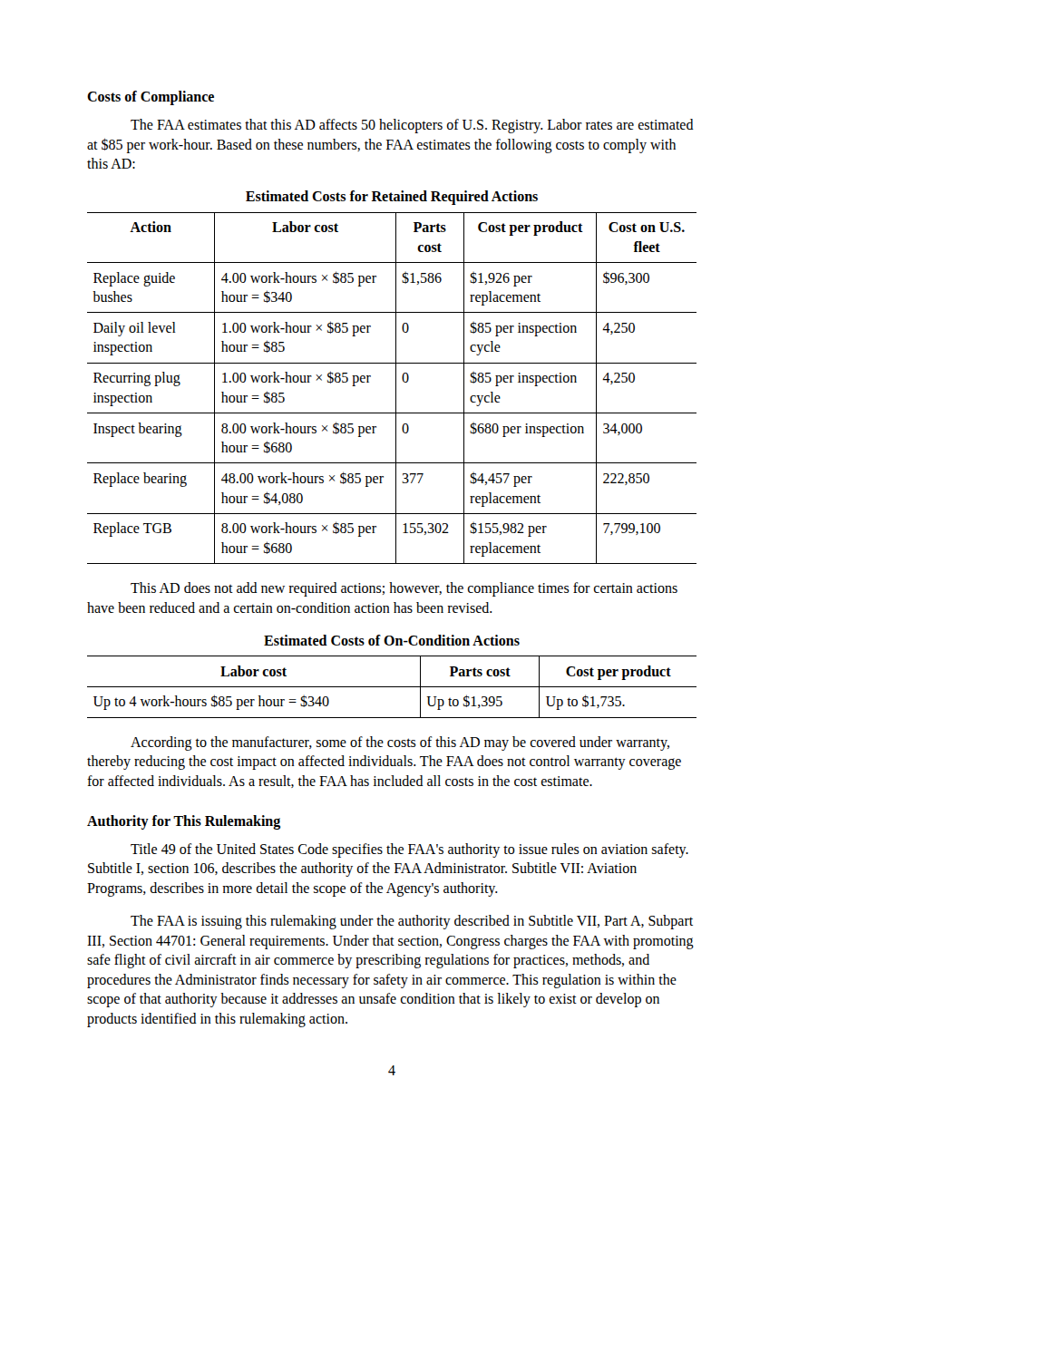Costs of Compliance
The FAA estimates that this AD affects 50 helicopters of U.S. Registry. Labor rates are estimated at $85 per work-hour. Based on these numbers, the FAA estimates the following costs to comply with this AD:
Estimated Costs for Retained Required Actions
| Action | Labor cost | Parts cost | Cost per product | Cost on U.S. fleet |
| --- | --- | --- | --- | --- |
| Replace guide bushes | 4.00 work-hours × $85 per hour = $340 | $1,586 | $1,926 per replacement | $96,300 |
| Daily oil level inspection | 1.00 work-hour × $85 per hour = $85 | 0 | $85 per inspection cycle | 4,250 |
| Recurring plug inspection | 1.00 work-hour × $85 per hour = $85 | 0 | $85 per inspection cycle | 4,250 |
| Inspect bearing | 8.00 work-hours × $85 per hour = $680 | 0 | $680 per inspection | 34,000 |
| Replace bearing | 48.00 work-hours × $85 per hour = $4,080 | 377 | $4,457 per replacement | 222,850 |
| Replace TGB | 8.00 work-hours × $85 per hour = $680 | 155,302 | $155,982 per replacement | 7,799,100 |
This AD does not add new required actions; however, the compliance times for certain actions have been reduced and a certain on-condition action has been revised.
Estimated Costs of On-Condition Actions
| Labor cost | Parts cost | Cost per product |
| --- | --- | --- |
| Up to 4 work-hours $85 per hour = $340 | Up to $1,395 | Up to $1,735. |
According to the manufacturer, some of the costs of this AD may be covered under warranty, thereby reducing the cost impact on affected individuals. The FAA does not control warranty coverage for affected individuals. As a result, the FAA has included all costs in the cost estimate.
Authority for This Rulemaking
Title 49 of the United States Code specifies the FAA's authority to issue rules on aviation safety. Subtitle I, section 106, describes the authority of the FAA Administrator. Subtitle VII: Aviation Programs, describes in more detail the scope of the Agency's authority.
The FAA is issuing this rulemaking under the authority described in Subtitle VII, Part A, Subpart III, Section 44701: General requirements. Under that section, Congress charges the FAA with promoting safe flight of civil aircraft in air commerce by prescribing regulations for practices, methods, and procedures the Administrator finds necessary for safety in air commerce. This regulation is within the scope of that authority because it addresses an unsafe condition that is likely to exist or develop on products identified in this rulemaking action.
4